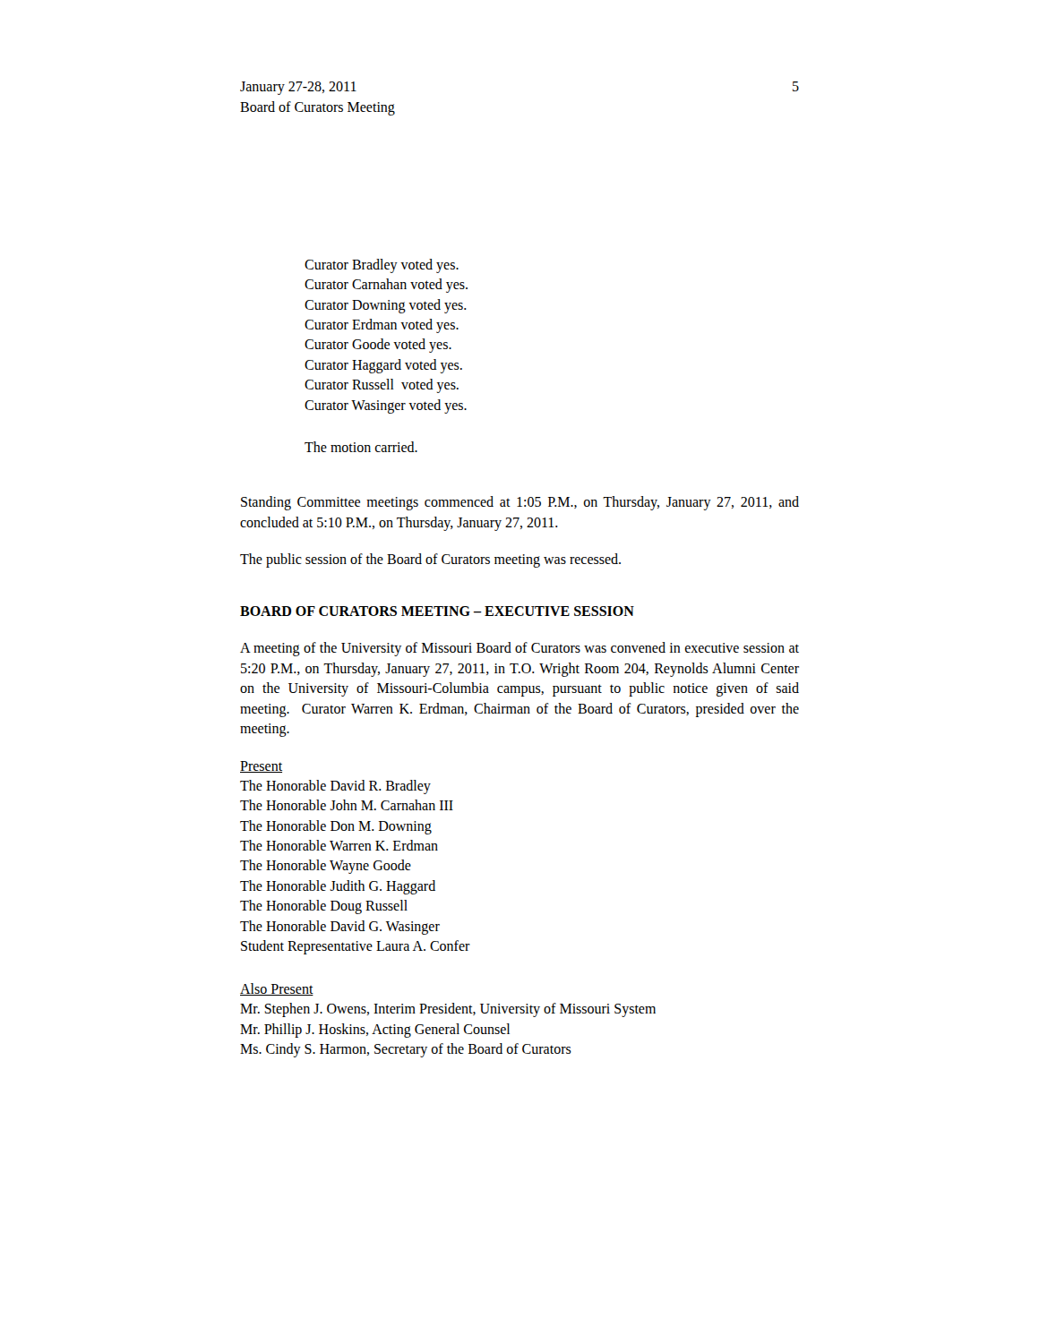January 27-28, 2011
Board of Curators Meeting
5
Curator Bradley voted yes.
Curator Carnahan voted yes.
Curator Downing voted yes.
Curator Erdman voted yes.
Curator Goode voted yes.
Curator Haggard voted yes.
Curator Russell voted yes.
Curator Wasinger voted yes.
The motion carried.
Standing Committee meetings commenced at 1:05 P.M., on Thursday, January 27, 2011, and concluded at 5:10 P.M., on Thursday, January 27, 2011.
The public session of the Board of Curators meeting was recessed.
BOARD OF CURATORS MEETING – EXECUTIVE SESSION
A meeting of the University of Missouri Board of Curators was convened in executive session at 5:20 P.M., on Thursday, January 27, 2011, in T.O. Wright Room 204, Reynolds Alumni Center on the University of Missouri-Columbia campus, pursuant to public notice given of said meeting. Curator Warren K. Erdman, Chairman of the Board of Curators, presided over the meeting.
Present
The Honorable David R. Bradley
The Honorable John M. Carnahan III
The Honorable Don M. Downing
The Honorable Warren K. Erdman
The Honorable Wayne Goode
The Honorable Judith G. Haggard
The Honorable Doug Russell
The Honorable David G. Wasinger
Student Representative Laura A. Confer
Also Present
Mr. Stephen J. Owens, Interim President, University of Missouri System
Mr. Phillip J. Hoskins, Acting General Counsel
Ms. Cindy S. Harmon, Secretary of the Board of Curators